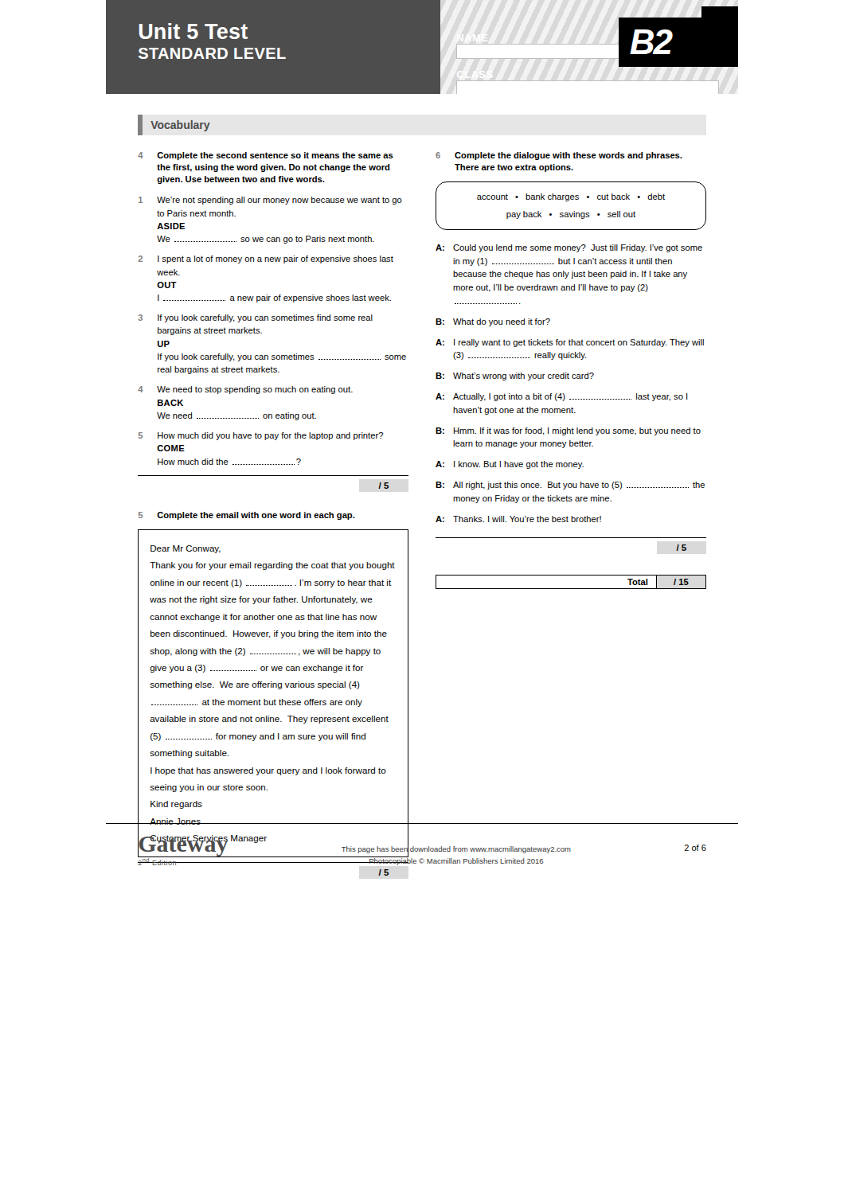Unit 5 Test
STANDARD LEVEL
NAME
CLASS
B2
Vocabulary
4
Complete the second sentence so it means the same as the first, using the word given. Do not change the word given. Use between two and five words.
1 We’re not spending all our money now because we want to go to Paris next month.
ASIDE
We so we can go to Paris next month.
2 I spent a lot of money on a new pair of expensive shoes last week.
OUT
I a new pair of expensive shoes last week.
3 If you look carefully, you can sometimes find some real bargains at street markets.
UP
If you look carefully, you can sometimes some real bargains at street markets.
4 We need to stop spending so much on eating out.
BACK
We need on eating out.
5 How much did you have to pay for the laptop and printer?
COME
How much did the ?
/ 5
5
Complete the email with one word in each gap.
Dear Mr Conway,
Thank you for your email regarding the coat that you bought online in our recent (1) . I’m sorry to hear that it was not the right size for your father. Unfortunately, we cannot exchange it for another one as that line has now been discontinued. However, if you bring the item into the shop, along with the (2) , we will be happy to give you a (3) or we can exchange it for something else. We are offering various special (4) at the moment but these offers are only available in store and not online. They represent excellent (5) for money and I am sure you will find something suitable.
I hope that has answered your query and I look forward to seeing you in our store soon.
Kind regards
Annie Jones
Customer Services Manager
/ 5
6
Complete the dialogue with these words and phrases. There are two extra options.
account • bank charges • cut back • debt
pay back • savings • sell out
| A: | Could you lend me some money? Just till Friday. I’ve got some in my (1) but I can’t access it until then because the cheque has only just been paid in. If I take any more out, I’ll be overdrawn and I’ll have to pay (2) . |
| B: | What do you need it for? |
| A: | I really want to get tickets for that concert on Saturday. They will (3) really quickly. |
| B: | What’s wrong with your credit card? |
| A: | Actually, I got into a bit of (4) last year, so I haven’t got one at the moment. |
| B: | Hmm. If it was for food, I might lend you some, but you need to learn to manage your money better. |
| A: | I know. But I have got the money. |
| B: | All right, just this once. But you have to (5) the money on Friday or the tickets are mine. |
| A: | Thanks. I will. You’re the best brother! |
/ 5
Total
/ 15
Gateway2nd Edition
This page has been downloaded from www.macmillangateway2.com
Photocopiable © Macmillan Publishers Limited 2016
2 of 6